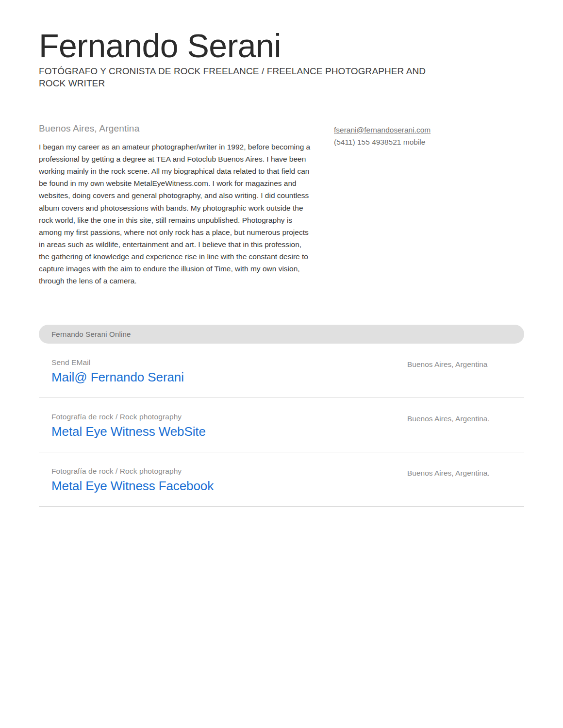Fernando Serani
FOTÓGRAFO Y CRONISTA DE ROCK FREELANCE / FREELANCE PHOTOGRAPHER AND ROCK WRITER
Buenos Aires, Argentina
I began my career as an amateur photographer/writer in 1992, before becoming a professional by getting a degree at TEA and Fotoclub Buenos Aires. I have been working mainly in the rock scene. All my biographical data related to that field can be found in my own website MetalEyeWitness.com. I work for magazines and websites, doing covers and general photography, and also writing. I did countless album covers and photosessions with bands. My photographic work outside the rock world, like the one in this site, still remains unpublished. Photography is among my first passions, where not only rock has a place, but numerous projects in areas such as wildlife, entertainment and art. I believe that in this profession, the gathering of knowledge and experience rise in line with the constant desire to capture images with the aim to endure the illusion of Time, with my own vision, through the lens of a camera.
fserani@fernandoserani.com (5411) 155 4938521 mobile
Fernando Serani Online
Send EMail
Mail@ Fernando Serani
Buenos Aires, Argentina
Fotografía de rock / Rock photography
Metal Eye Witness WebSite
Buenos Aires, Argentina.
Fotografía de rock / Rock photography
Metal Eye Witness Facebook
Buenos Aires, Argentina.